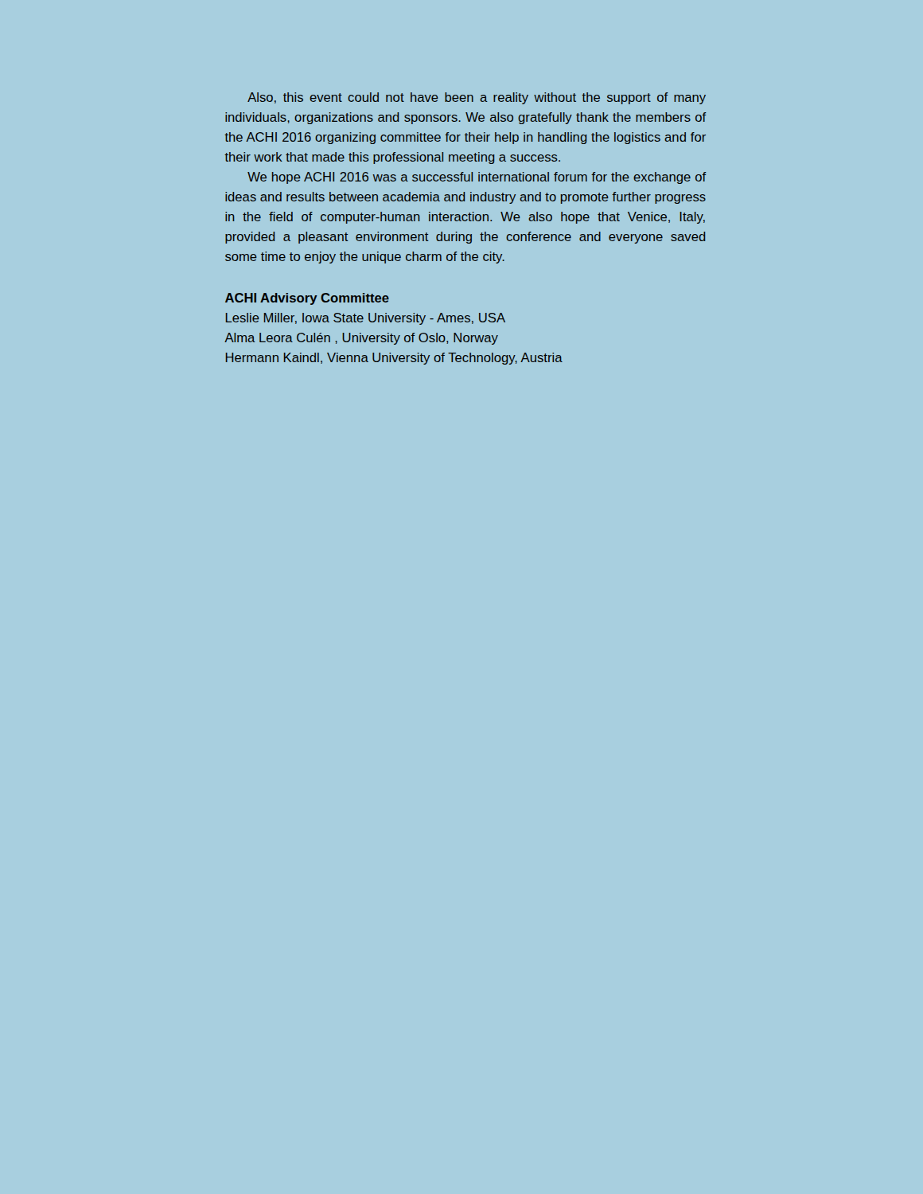Also, this event could not have been a reality without the support of many individuals, organizations and sponsors. We also gratefully thank the members of the ACHI 2016 organizing committee for their help in handling the logistics and for their work that made this professional meeting a success.
We hope ACHI 2016 was a successful international forum for the exchange of ideas and results between academia and industry and to promote further progress in the field of computer-human interaction. We also hope that Venice, Italy, provided a pleasant environment during the conference and everyone saved some time to enjoy the unique charm of the city.
ACHI Advisory Committee
Leslie Miller, Iowa State University - Ames, USA
Alma Leora Culén , University of Oslo, Norway
Hermann Kaindl, Vienna University of Technology, Austria